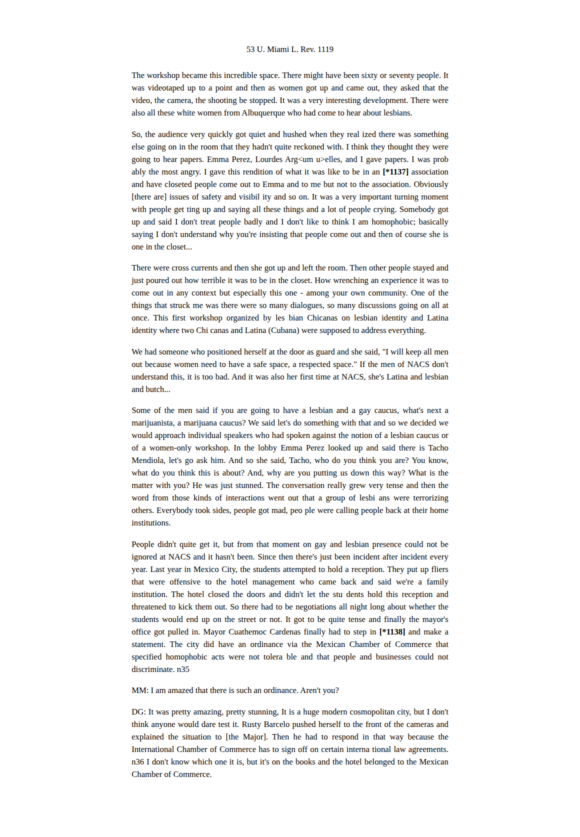53 U. Miami L. Rev. 1119
The workshop became this incredible space. There might have been sixty or seventy people. It was videotaped up to a point and then as women got up and came out, they asked that the video, the camera, the shooting be stopped. It was a very interesting development. There were also all these white women from Albuquerque who had come to hear about lesbians.
So, the audience very quickly got quiet and hushed when they real ized there was something else going on in the room that they hadn't quite reckoned with. I think they thought they were going to hear papers. Emma Perez, Lourdes Arg<um u>elles, and I gave papers. I was prob ably the most angry. I gave this rendition of what it was like to be in an [*1137] association and have closeted people come out to Emma and to me but not to the association. Obviously [there are] issues of safety and visibil ity and so on. It was a very important turning moment with people get ting up and saying all these things and a lot of people crying. Somebody got up and said I don't treat people badly and I don't like to think I am homophobic; basically saying I don't understand why you're insisting that people come out and then of course she is one in the closet...
There were cross currents and then she got up and left the room. Then other people stayed and just poured out how terrible it was to be in the closet. How wrenching an experience it was to come out in any context but especially this one - among your own community. One of the things that struck me was there were so many dialogues, so many discussions going on all at once. This first workshop organized by les bian Chicanas on lesbian identity and Latina identity where two Chi canas and Latina (Cubana) were supposed to address everything.
We had someone who positioned herself at the door as guard and she said, "I will keep all men out because women need to have a safe space, a respected space." If the men of NACS don't understand this, it is too bad. And it was also her first time at NACS, she's Latina and lesbian and butch...
Some of the men said if you are going to have a lesbian and a gay caucus, what's next a marijuanista, a marijuana caucus? We said let's do something with that and so we decided we would approach individual speakers who had spoken against the notion of a lesbian caucus or of a women-only workshop. In the lobby Emma Perez looked up and said there is Tacho Mendiola, let's go ask him. And so she said, Tacho, who do you think you are? You know, what do you think this is about? And, why are you putting us down this way? What is the matter with you? He was just stunned. The conversation really grew very tense and then the word from those kinds of interactions went out that a group of lesbi ans were terrorizing others. Everybody took sides, people got mad, peo ple were calling people back at their home institutions.
People didn't quite get it, but from that moment on gay and lesbian presence could not be ignored at NACS and it hasn't been. Since then there's just been incident after incident every year. Last year in Mexico City, the students attempted to hold a reception. They put up fliers that were offensive to the hotel management who came back and said we're a family institution. The hotel closed the doors and didn't let the stu dents hold this reception and threatened to kick them out. So there had to be negotiations all night long about whether the students would end up on the street or not. It got to be quite tense and finally the mayor's office got pulled in. Mayor Cuathemoc Cardenas finally had to step in [*1138] and make a statement. The city did have an ordinance via the Mexican Chamber of Commerce that specified homophobic acts were not tolera ble and that people and businesses could not discriminate. n35
MM: I am amazed that there is such an ordinance. Aren't you?
DG: It was pretty amazing, pretty stunning, It is a huge modern cosmopolitan city, but I don't think anyone would dare test it. Rusty Barcelo pushed herself to the front of the cameras and explained the situation to [the Major]. Then he had to respond in that way because the International Chamber of Commerce has to sign off on certain interna tional law agreements. n36 I don't know which one it is, but it's on the books and the hotel belonged to the Mexican Chamber of Commerce.